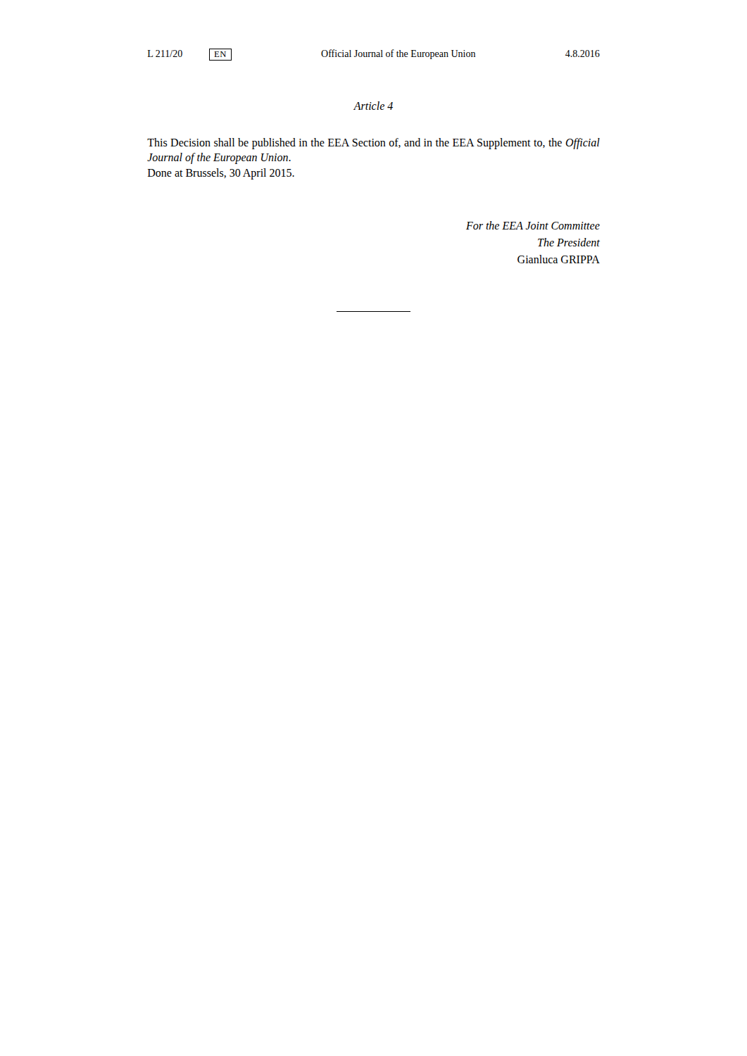L 211/20 EN
Official Journal of the European Union
4.8.2016
Article 4
This Decision shall be published in the EEA Section of, and in the EEA Supplement to, the Official Journal of the European Union.
Done at Brussels, 30 April 2015.
For the EEA Joint Committee
The President
Gianluca GRIPPA